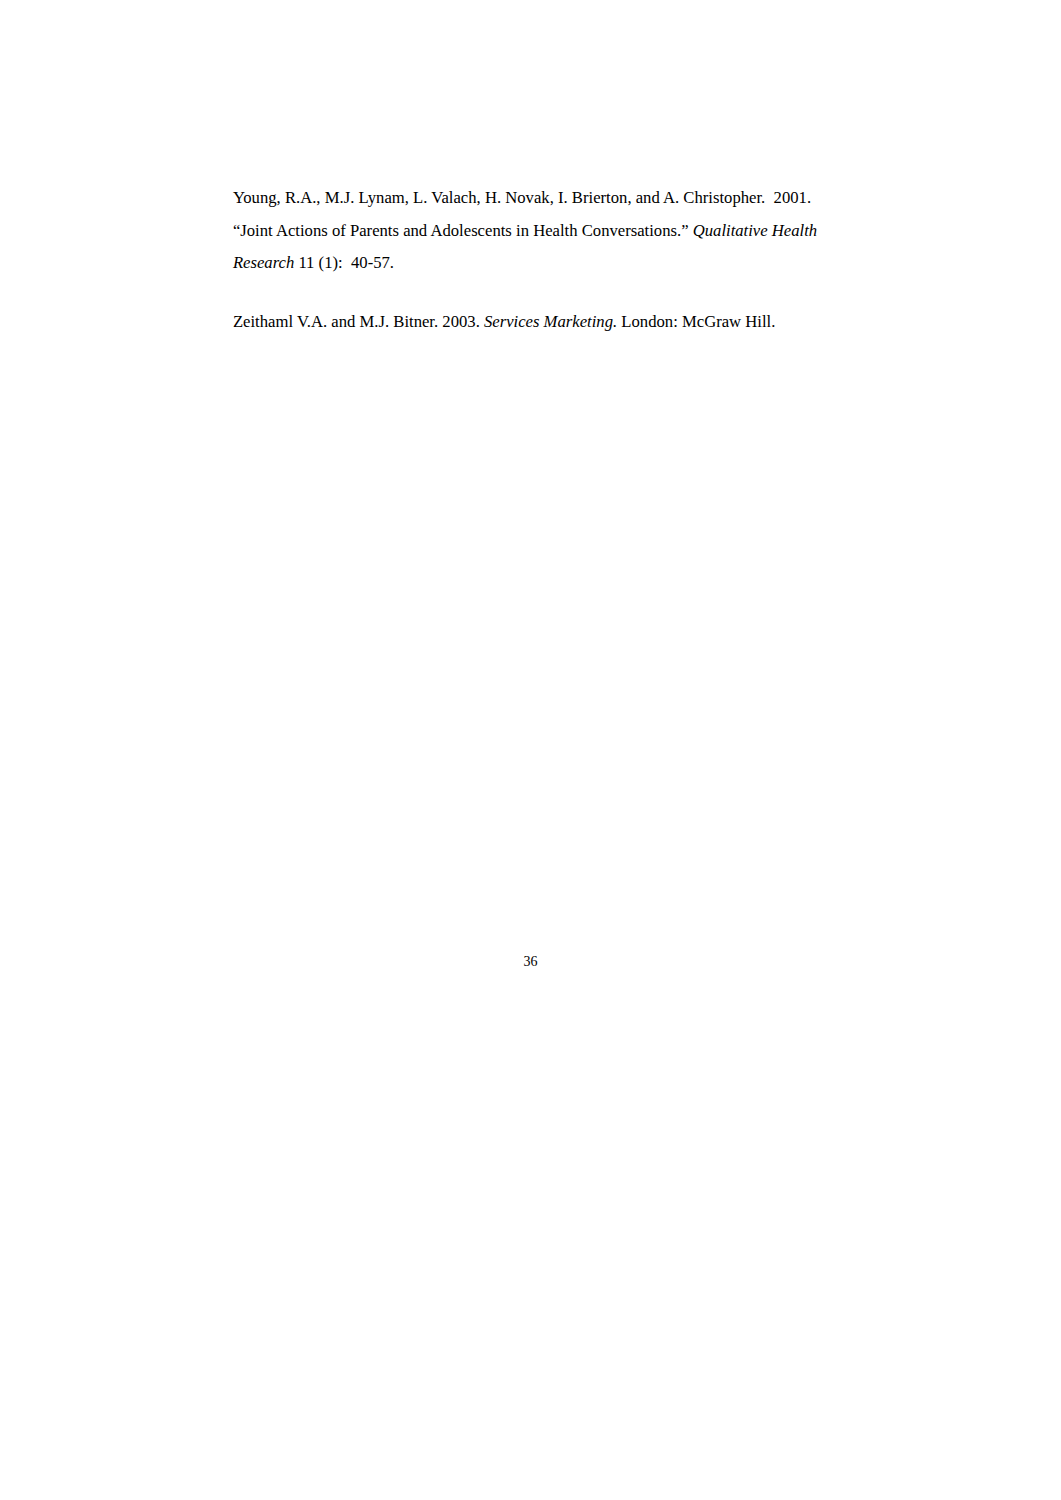Young, R.A., M.J. Lynam, L. Valach, H. Novak, I. Brierton, and A. Christopher. 2001. “Joint Actions of Parents and Adolescents in Health Conversations.” Qualitative Health Research 11 (1): 40-57.
Zeithaml V.A. and M.J. Bitner. 2003. Services Marketing. London: McGraw Hill.
36